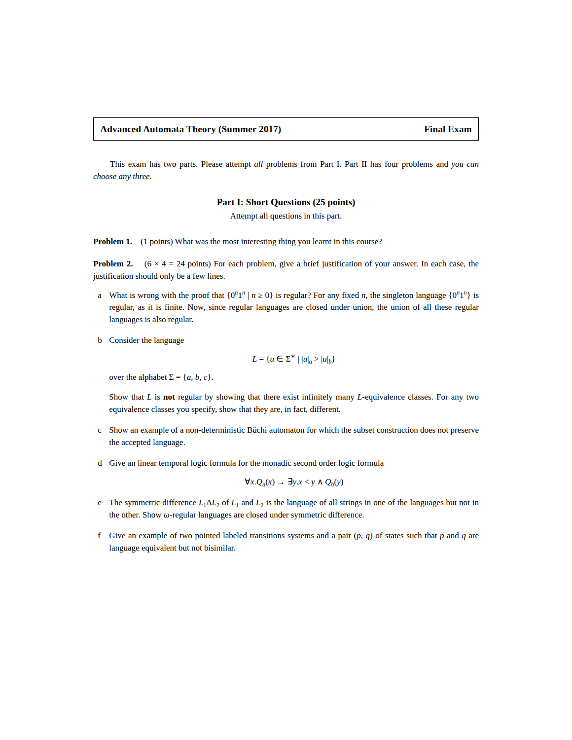Advanced Automata Theory (Summer 2017) Final Exam
This exam has two parts. Please attempt all problems from Part I. Part II has four problems and you can choose any three.
Part I: Short Questions (25 points)
Attempt all questions in this part.
Problem 1. (1 points) What was the most interesting thing you learnt in this course?
Problem 2. (6 × 4 = 24 points) For each problem, give a brief justification of your answer. In each case, the justification should only be a few lines.
a What is wrong with the proof that {0n1n | n ≥ 0} is regular? For any fixed n, the singleton language {0n1n} is regular, as it is finite. Now, since regular languages are closed under union, the union of all these regular languages is also regular.
b Consider the language
L = {u ∈ Σ∗ | |u|a > |u|b}
over the alphabet Σ = {a, b, c}.
Show that L is not regular by showing that there exist infinitely many L-equivalence classes. For any two equivalence classes you specify, show that they are, in fact, different.
c Show an example of a non-deterministic Büchi automaton for which the subset construction does not preserve the accepted language.
d Give an linear temporal logic formula for the monadic second order logic formula
∀x.Qa(x) → ∃y.x < y ∧ Qb(y)
e The symmetric difference L1ΔL2 of L1 and L2 is the language of all strings in one of the languages but not in the other. Show ω-regular languages are closed under symmetric difference.
f Give an example of two pointed labeled transitions systems and a pair (p, q) of states such that p and q are language equivalent but not bisimilar.